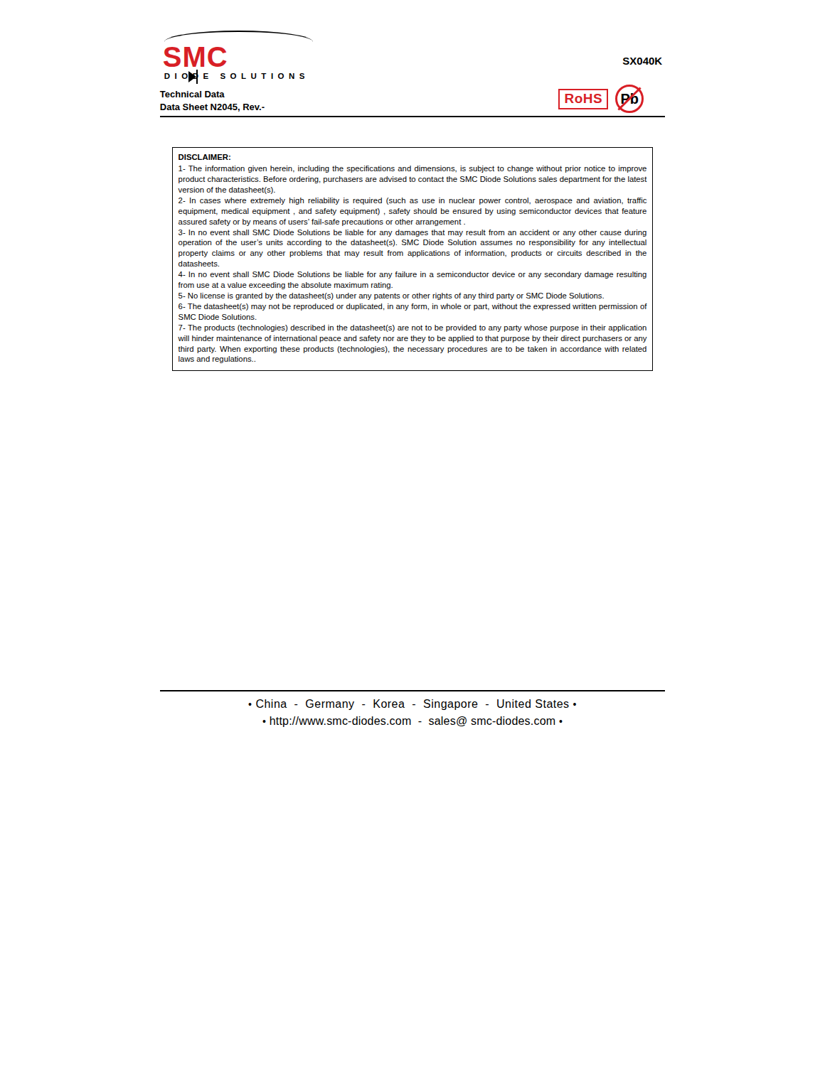SM C
DIODE SOLUTIONS
SX040K
Technical Data
Data Sheet N2045, Rev.-
RoHS
Pb
DISCLAIMER:
1- The information given herein, including the specifications and dimensions, is subject to change without prior notice to improve product characteristics. Before ordering, purchasers are advised to contact the SMC Diode Solutions sales department for the latest version of the datasheet(s).
2- In cases where extremely high reliability is required (such as use in nuclear power control, aerospace and aviation, traffic equipment, medical equipment , and safety equipment) , safety should be ensured by using semiconductor devices that feature assured safety or by means of users’ fail-safe precautions or other arrangement .
3- In no event shall SMC Diode Solutions be liable for any damages that may result from an accident or any other cause during operation of the user’s units according to the datasheet(s). SMC Diode Solution assumes no responsibility for any intellectual property claims or any other problems that may result from applications of information, products or circuits described in the datasheets.
4- In no event shall SMC Diode Solutions be liable for any failure in a semiconductor device or any secondary damage resulting from use at a value exceeding the absolute maximum rating.
5- No license is granted by the datasheet(s) under any patents or other rights of any third party or SMC Diode Solutions.
6- The datasheet(s) may not be reproduced or duplicated, in any form, in whole or part, without the expressed written permission of SMC Diode Solutions.
7- The products (technologies) described in the datasheet(s) are not to be provided to any party whose purpose in their application will hinder maintenance of international peace and safety nor are they to be applied to that purpose by their direct purchasers or any third party. When exporting these products (technologies), the necessary procedures are to be taken in accordance with related laws and regulations..
• China - Germany - Korea - Singapore - United States •
• http://www.smc-diodes.com - sales@ smc-diodes.com •